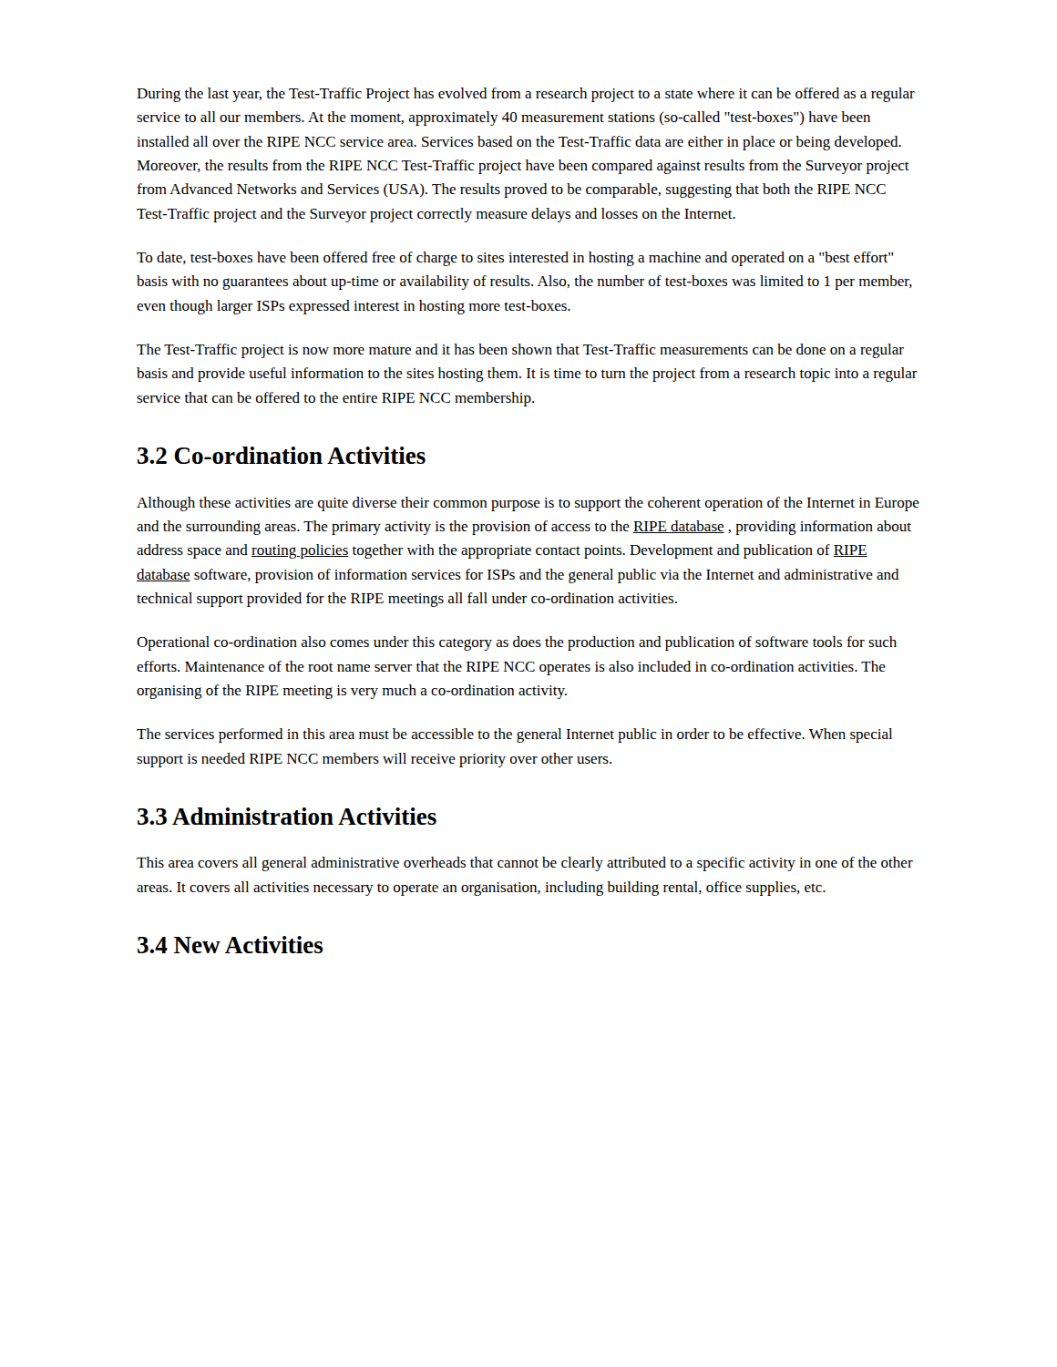During the last year, the Test-Traffic Project has evolved from a research project to a state where it can be offered as a regular service to all our members. At the moment, approximately 40 measurement stations (so-called "test-boxes") have been installed all over the RIPE NCC service area. Services based on the Test-Traffic data are either in place or being developed. Moreover, the results from the RIPE NCC Test-Traffic project have been compared against results from the Surveyor project from Advanced Networks and Services (USA). The results proved to be comparable, suggesting that both the RIPE NCC Test-Traffic project and the Surveyor project correctly measure delays and losses on the Internet.
To date, test-boxes have been offered free of charge to sites interested in hosting a machine and operated on a "best effort" basis with no guarantees about up-time or availability of results. Also, the number of test-boxes was limited to 1 per member, even though larger ISPs expressed interest in hosting more test-boxes.
The Test-Traffic project is now more mature and it has been shown that Test-Traffic measurements can be done on a regular basis and provide useful information to the sites hosting them. It is time to turn the project from a research topic into a regular service that can be offered to the entire RIPE NCC membership.
3.2 Co-ordination Activities
Although these activities are quite diverse their common purpose is to support the coherent operation of the Internet in Europe and the surrounding areas. The primary activity is the provision of access to the RIPE database , providing information about address space and routing policies together with the appropriate contact points. Development and publication of RIPE database software, provision of information services for ISPs and the general public via the Internet and administrative and technical support provided for the RIPE meetings all fall under co-ordination activities.
Operational co-ordination also comes under this category as does the production and publication of software tools for such efforts. Maintenance of the root name server that the RIPE NCC operates is also included in co-ordination activities. The organising of the RIPE meeting is very much a co-ordination activity.
The services performed in this area must be accessible to the general Internet public in order to be effective. When special support is needed RIPE NCC members will receive priority over other users.
3.3 Administration Activities
This area covers all general administrative overheads that cannot be clearly attributed to a specific activity in one of the other areas. It covers all activities necessary to operate an organisation, including building rental, office supplies, etc.
3.4 New Activities